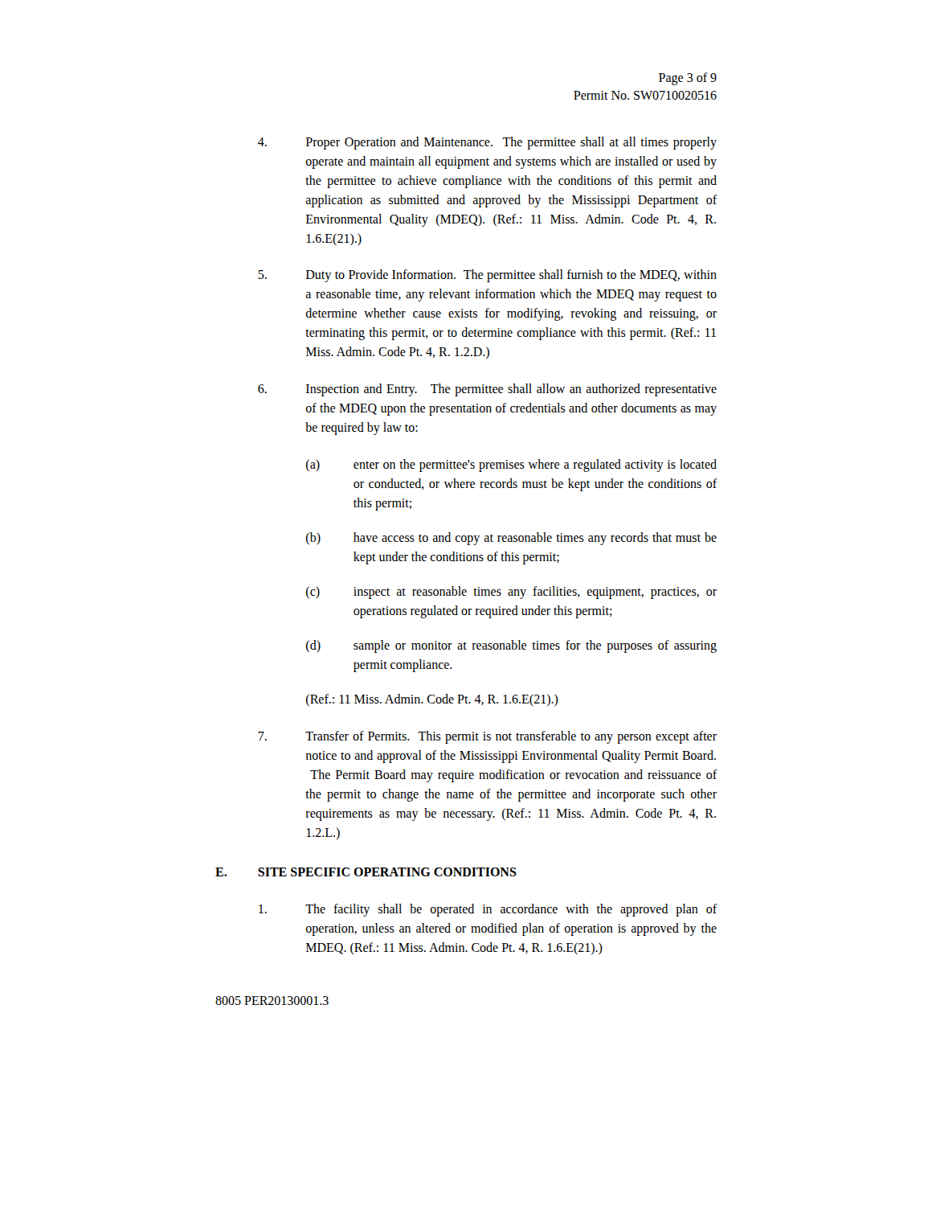Page 3 of 9
Permit No. SW0710020516
4.
Proper Operation and Maintenance. The permittee shall at all times properly operate and maintain all equipment and systems which are installed or used by the permittee to achieve compliance with the conditions of this permit and application as submitted and approved by the Mississippi Department of Environmental Quality (MDEQ). (Ref.: 11 Miss. Admin. Code Pt. 4, R. 1.6.E(21).)
5.
Duty to Provide Information. The permittee shall furnish to the MDEQ, within a reasonable time, any relevant information which the MDEQ may request to determine whether cause exists for modifying, revoking and reissuing, or terminating this permit, or to determine compliance with this permit. (Ref.: 11 Miss. Admin. Code Pt. 4, R. 1.2.D.)
6.
Inspection and Entry. The permittee shall allow an authorized representative of the MDEQ upon the presentation of credentials and other documents as may be required by law to:
(a)
enter on the permittee's premises where a regulated activity is located or conducted, or where records must be kept under the conditions of this permit;
(b)
have access to and copy at reasonable times any records that must be kept under the conditions of this permit;
(c)
inspect at reasonable times any facilities, equipment, practices, or operations regulated or required under this permit;
(d)
sample or monitor at reasonable times for the purposes of assuring permit compliance.
(Ref.: 11 Miss. Admin. Code Pt. 4, R. 1.6.E(21).)
7.
Transfer of Permits. This permit is not transferable to any person except after notice to and approval of the Mississippi Environmental Quality Permit Board. The Permit Board may require modification or revocation and reissuance of the permit to change the name of the permittee and incorporate such other requirements as may be necessary. (Ref.: 11 Miss. Admin. Code Pt. 4, R. 1.2.L.)
E.
SITE SPECIFIC OPERATING CONDITIONS
1.
The facility shall be operated in accordance with the approved plan of operation, unless an altered or modified plan of operation is approved by the MDEQ. (Ref.: 11 Miss. Admin. Code Pt. 4, R. 1.6.E(21).)
8005 PER20130001.3